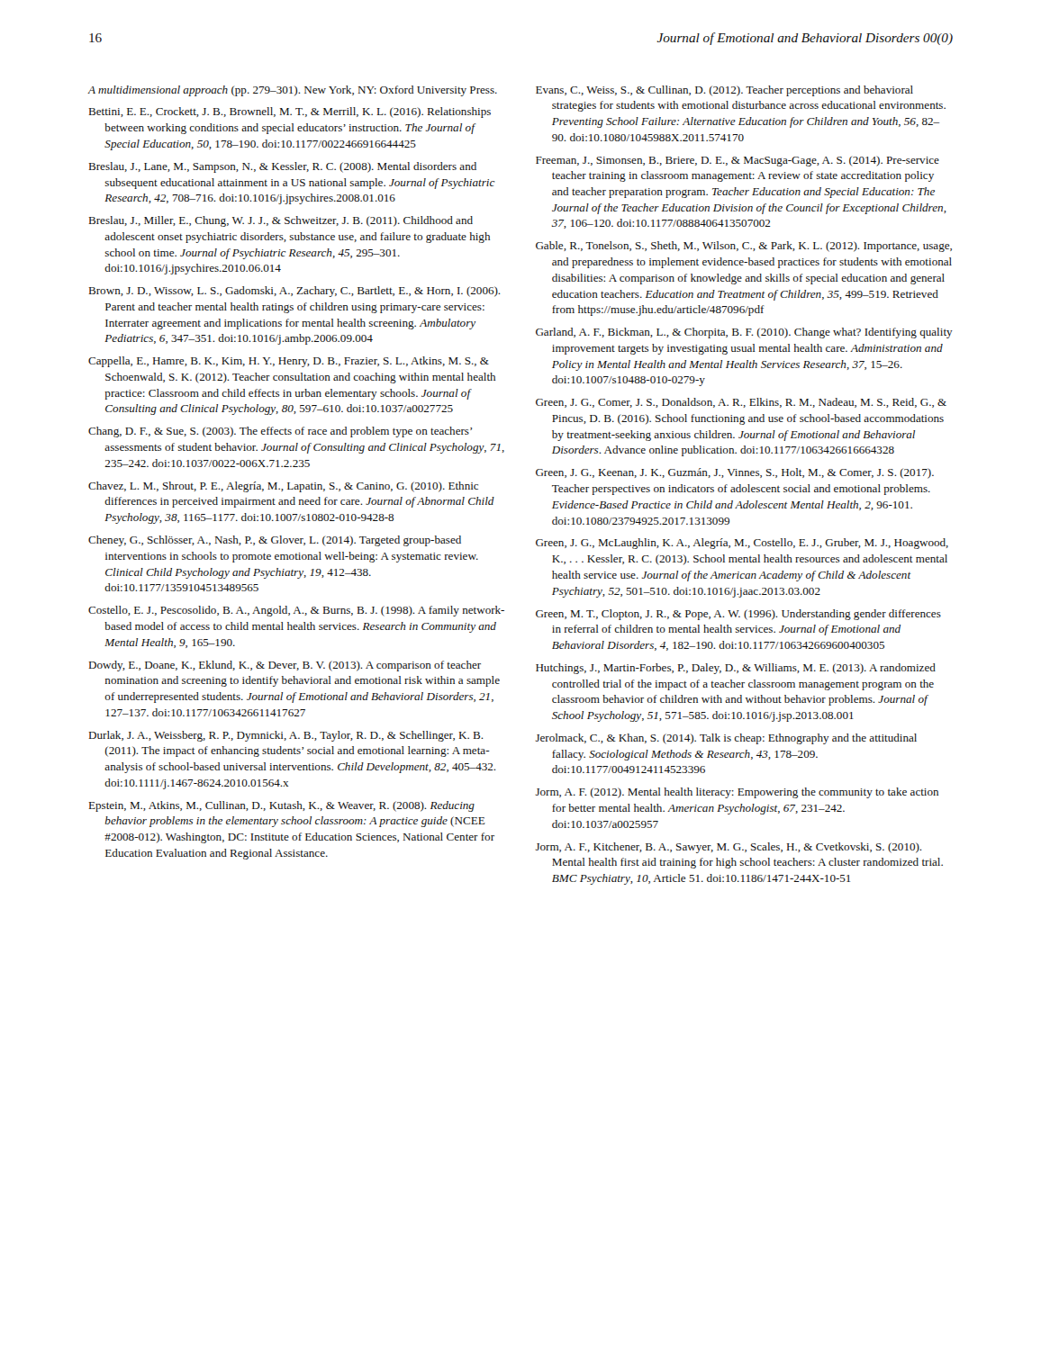16 Journal of Emotional and Behavioral Disorders 00(0)
A multidimensional approach (pp. 279–301). New York, NY: Oxford University Press.
Bettini, E. E., Crockett, J. B., Brownell, M. T., & Merrill, K. L. (2016). Relationships between working conditions and special educators’ instruction. The Journal of Special Education, 50, 178–190. doi:10.1177/0022466916644425
Breslau, J., Lane, M., Sampson, N., & Kessler, R. C. (2008). Mental disorders and subsequent educational attainment in a US national sample. Journal of Psychiatric Research, 42, 708–716. doi:10.1016/j.jpsychires.2008.01.016
Breslau, J., Miller, E., Chung, W. J. J., & Schweitzer, J. B. (2011). Childhood and adolescent onset psychiatric disorders, substance use, and failure to graduate high school on time. Journal of Psychiatric Research, 45, 295–301. doi:10.1016/j.jpsychires.2010.06.014
Brown, J. D., Wissow, L. S., Gadomski, A., Zachary, C., Bartlett, E., & Horn, I. (2006). Parent and teacher mental health ratings of children using primary-care services: Interrater agreement and implications for mental health screening. Ambulatory Pediatrics, 6, 347–351. doi:10.1016/j.ambp.2006.09.004
Cappella, E., Hamre, B. K., Kim, H. Y., Henry, D. B., Frazier, S. L., Atkins, M. S., & Schoenwald, S. K. (2012). Teacher consultation and coaching within mental health practice: Classroom and child effects in urban elementary schools. Journal of Consulting and Clinical Psychology, 80, 597–610. doi:10.1037/a0027725
Chang, D. F., & Sue, S. (2003). The effects of race and problem type on teachers’ assessments of student behavior. Journal of Consulting and Clinical Psychology, 71, 235–242. doi:10.1037/0022-006X.71.2.235
Chavez, L. M., Shrout, P. E., Alegría, M., Lapatin, S., & Canino, G. (2010). Ethnic differences in perceived impairment and need for care. Journal of Abnormal Child Psychology, 38, 1165–1177. doi:10.1007/s10802-010-9428-8
Cheney, G., Schlösser, A., Nash, P., & Glover, L. (2014). Targeted group-based interventions in schools to promote emotional well-being: A systematic review. Clinical Child Psychology and Psychiatry, 19, 412–438. doi:10.1177/1359104513489565
Costello, E. J., Pescosolido, B. A., Angold, A., & Burns, B. J. (1998). A family network-based model of access to child mental health services. Research in Community and Mental Health, 9, 165–190.
Dowdy, E., Doane, K., Eklund, K., & Dever, B. V. (2013). A comparison of teacher nomination and screening to identify behavioral and emotional risk within a sample of underrepresented students. Journal of Emotional and Behavioral Disorders, 21, 127–137. doi:10.1177/1063426611417627
Durlak, J. A., Weissberg, R. P., Dymnicki, A. B., Taylor, R. D., & Schellinger, K. B. (2011). The impact of enhancing students’ social and emotional learning: A meta-analysis of school-based universal interventions. Child Development, 82, 405–432. doi:10.1111/j.1467-8624.2010.01564.x
Epstein, M., Atkins, M., Cullinan, D., Kutash, K., & Weaver, R. (2008). Reducing behavior problems in the elementary school classroom: A practice guide (NCEE #2008-012). Washington, DC: Institute of Education Sciences, National Center for Education Evaluation and Regional Assistance.
Evans, C., Weiss, S., & Cullinan, D. (2012). Teacher perceptions and behavioral strategies for students with emotional disturbance across educational environments. Preventing School Failure: Alternative Education for Children and Youth, 56, 82–90. doi:10.1080/1045988X.2011.574170
Freeman, J., Simonsen, B., Briere, D. E., & MacSuga-Gage, A. S. (2014). Pre-service teacher training in classroom management: A review of state accreditation policy and teacher preparation program. Teacher Education and Special Education: The Journal of the Teacher Education Division of the Council for Exceptional Children, 37, 106–120. doi:10.1177/0888406413507002
Gable, R., Tonelson, S., Sheth, M., Wilson, C., & Park, K. L. (2012). Importance, usage, and preparedness to implement evidence-based practices for students with emotional disabilities: A comparison of knowledge and skills of special education and general education teachers. Education and Treatment of Children, 35, 499–519. Retrieved from https://muse.jhu.edu/article/487096/pdf
Garland, A. F., Bickman, L., & Chorpita, B. F. (2010). Change what? Identifying quality improvement targets by investigating usual mental health care. Administration and Policy in Mental Health and Mental Health Services Research, 37, 15–26. doi:10.1007/s10488-010-0279-y
Green, J. G., Comer, J. S., Donaldson, A. R., Elkins, R. M., Nadeau, M. S., Reid, G., & Pincus, D. B. (2016). School functioning and use of school-based accommodations by treatment-seeking anxious children. Journal of Emotional and Behavioral Disorders. Advance online publication. doi:10.1177/1063426616664328
Green, J. G., Keenan, J. K., Guzmán, J., Vinnes, S., Holt, M., & Comer, J. S. (2017). Teacher perspectives on indicators of adolescent social and emotional problems. Evidence-Based Practice in Child and Adolescent Mental Health, 2, 96-101. doi:10.1080/23794925.2017.1313099
Green, J. G., McLaughlin, K. A., Alegría, M., Costello, E. J., Gruber, M. J., Hoagwood, K., . . . Kessler, R. C. (2013). School mental health resources and adolescent mental health service use. Journal of the American Academy of Child & Adolescent Psychiatry, 52, 501–510. doi:10.1016/j.jaac.2013.03.002
Green, M. T., Clopton, J. R., & Pope, A. W. (1996). Understanding gender differences in referral of children to mental health services. Journal of Emotional and Behavioral Disorders, 4, 182–190. doi:10.1177/106342669600400305
Hutchings, J., Martin-Forbes, P., Daley, D., & Williams, M. E. (2013). A randomized controlled trial of the impact of a teacher classroom management program on the classroom behavior of children with and without behavior problems. Journal of School Psychology, 51, 571–585. doi:10.1016/j.jsp.2013.08.001
Jerolmack, C., & Khan, S. (2014). Talk is cheap: Ethnography and the attitudinal fallacy. Sociological Methods & Research, 43, 178–209. doi:10.1177/0049124114523396
Jorm, A. F. (2012). Mental health literacy: Empowering the community to take action for better mental health. American Psychologist, 67, 231–242. doi:10.1037/a0025957
Jorm, A. F., Kitchener, B. A., Sawyer, M. G., Scales, H., & Cvetkovski, S. (2010). Mental health first aid training for high school teachers: A cluster randomized trial. BMC Psychiatry, 10, Article 51. doi:10.1186/1471-244X-10-51